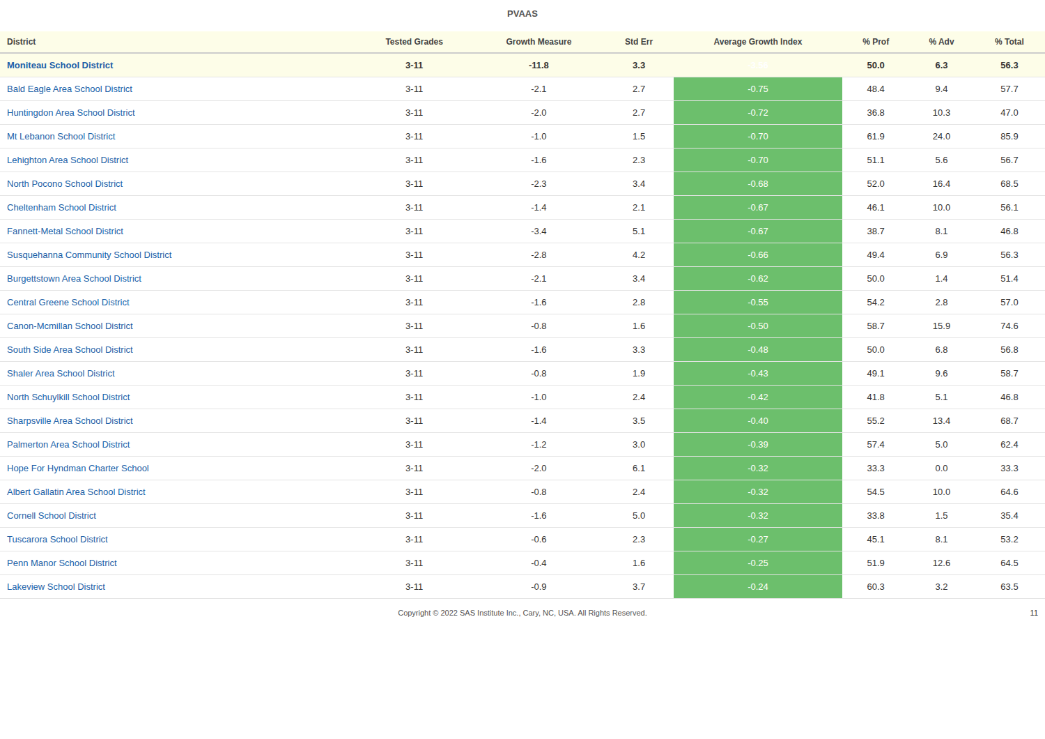PVAAS
| District | Tested Grades | Growth Measure | Std Err | Average Growth Index | % Prof | % Adv | % Total |
| --- | --- | --- | --- | --- | --- | --- | --- |
| Moniteau School District | 3-11 | -11.8 | 3.3 | -3.56 | 50.0 | 6.3 | 56.3 |
| Bald Eagle Area School District | 3-11 | -2.1 | 2.7 | -0.75 | 48.4 | 9.4 | 57.7 |
| Huntingdon Area School District | 3-11 | -2.0 | 2.7 | -0.72 | 36.8 | 10.3 | 47.0 |
| Mt Lebanon School District | 3-11 | -1.0 | 1.5 | -0.70 | 61.9 | 24.0 | 85.9 |
| Lehighton Area School District | 3-11 | -1.6 | 2.3 | -0.70 | 51.1 | 5.6 | 56.7 |
| North Pocono School District | 3-11 | -2.3 | 3.4 | -0.68 | 52.0 | 16.4 | 68.5 |
| Cheltenham School District | 3-11 | -1.4 | 2.1 | -0.67 | 46.1 | 10.0 | 56.1 |
| Fannett-Metal School District | 3-11 | -3.4 | 5.1 | -0.67 | 38.7 | 8.1 | 46.8 |
| Susquehanna Community School District | 3-11 | -2.8 | 4.2 | -0.66 | 49.4 | 6.9 | 56.3 |
| Burgettstown Area School District | 3-11 | -2.1 | 3.4 | -0.62 | 50.0 | 1.4 | 51.4 |
| Central Greene School District | 3-11 | -1.6 | 2.8 | -0.55 | 54.2 | 2.8 | 57.0 |
| Canon-Mcmillan School District | 3-11 | -0.8 | 1.6 | -0.50 | 58.7 | 15.9 | 74.6 |
| South Side Area School District | 3-11 | -1.6 | 3.3 | -0.48 | 50.0 | 6.8 | 56.8 |
| Shaler Area School District | 3-11 | -0.8 | 1.9 | -0.43 | 49.1 | 9.6 | 58.7 |
| North Schuylkill School District | 3-11 | -1.0 | 2.4 | -0.42 | 41.8 | 5.1 | 46.8 |
| Sharpsville Area School District | 3-11 | -1.4 | 3.5 | -0.40 | 55.2 | 13.4 | 68.7 |
| Palmerton Area School District | 3-11 | -1.2 | 3.0 | -0.39 | 57.4 | 5.0 | 62.4 |
| Hope For Hyndman Charter School | 3-11 | -2.0 | 6.1 | -0.32 | 33.3 | 0.0 | 33.3 |
| Albert Gallatin Area School District | 3-11 | -0.8 | 2.4 | -0.32 | 54.5 | 10.0 | 64.6 |
| Cornell School District | 3-11 | -1.6 | 5.0 | -0.32 | 33.8 | 1.5 | 35.4 |
| Tuscarora School District | 3-11 | -0.6 | 2.3 | -0.27 | 45.1 | 8.1 | 53.2 |
| Penn Manor School District | 3-11 | -0.4 | 1.6 | -0.25 | 51.9 | 12.6 | 64.5 |
| Lakeview School District | 3-11 | -0.9 | 3.7 | -0.24 | 60.3 | 3.2 | 63.5 |
| Copyright © 2022 SAS Institute Inc., Cary, NC, USA. All Rights Reserved. 11 |